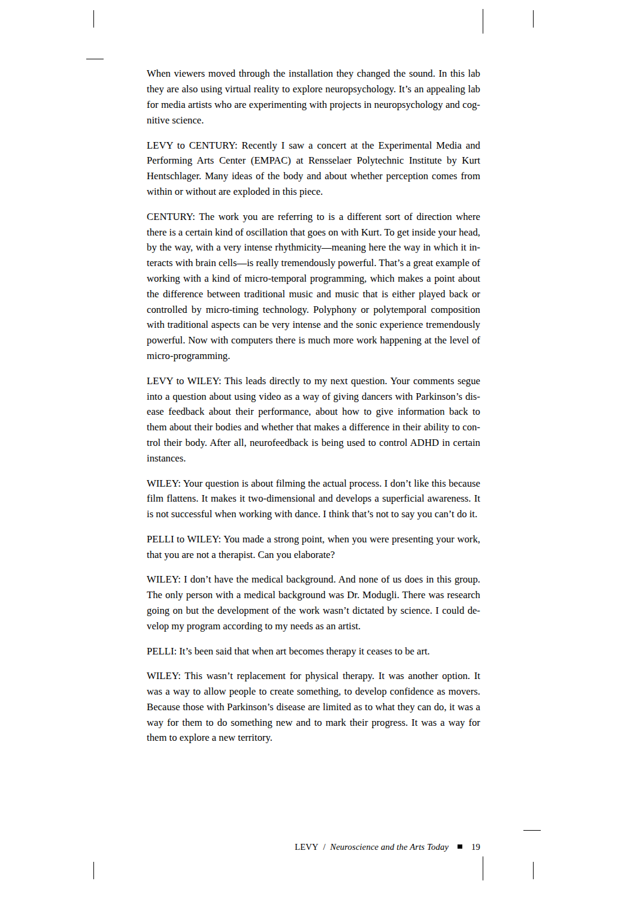When viewers moved through the installation they changed the sound. In this lab they are also using virtual reality to explore neuropsychology. It’s an appealing lab for media artists who are experimenting with projects in neuropsychology and cognitive science.
LEVY to CENTURY: Recently I saw a concert at the Experimental Media and Performing Arts Center (EMPAC) at Rensselaer Polytechnic Institute by Kurt Hentschlager. Many ideas of the body and about whether perception comes from within or without are exploded in this piece.
CENTURY: The work you are referring to is a different sort of direction where there is a certain kind of oscillation that goes on with Kurt. To get inside your head, by the way, with a very intense rhythmicity—meaning here the way in which it interacts with brain cells—is really tremendously powerful. That’s a great example of working with a kind of micro-temporal programming, which makes a point about the difference between traditional music and music that is either played back or controlled by micro-timing technology. Polyphony or polytemporal composition with traditional aspects can be very intense and the sonic experience tremendously powerful. Now with computers there is much more work happening at the level of micro-programming.
LEVY to WILEY: This leads directly to my next question. Your comments segue into a question about using video as a way of giving dancers with Parkinson’s disease feedback about their performance, about how to give information back to them about their bodies and whether that makes a difference in their ability to control their body. After all, neurofeedback is being used to control ADHD in certain instances.
WILEY: Your question is about filming the actual process. I don’t like this because film flattens. It makes it two-dimensional and develops a superficial awareness. It is not successful when working with dance. I think that’s not to say you can’t do it.
PELLI to WILEY: You made a strong point, when you were presenting your work, that you are not a therapist. Can you elaborate?
WILEY: I don’t have the medical background. And none of us does in this group. The only person with a medical background was Dr. Modugli. There was research going on but the development of the work wasn’t dictated by science. I could develop my program according to my needs as an artist.
PELLI: It’s been said that when art becomes therapy it ceases to be art.
WILEY: This wasn’t replacement for physical therapy. It was another option. It was a way to allow people to create something, to develop confidence as movers. Because those with Parkinson’s disease are limited as to what they can do, it was a way for them to do something new and to mark their progress. It was a way for them to explore a new territory.
LEVY / Neuroscience and the Arts Today 19